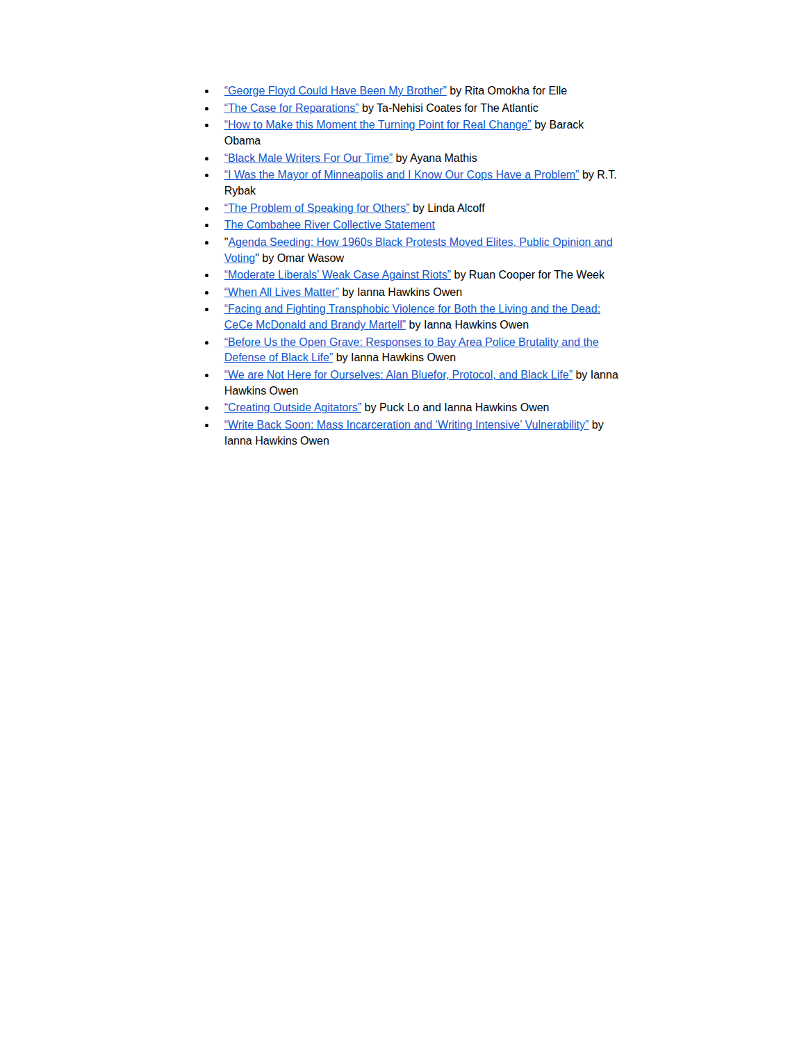“George Floyd Could Have Been My Brother” by Rita Omokha for Elle
“The Case for Reparations” by Ta-Nehisi Coates for The Atlantic
“How to Make this Moment the Turning Point for Real Change” by Barack Obama
“Black Male Writers For Our Time” by Ayana Mathis
“I Was the Mayor of Minneapolis and I Know Our Cops Have a Problem” by R.T. Rybak
“The Problem of Speaking for Others” by Linda Alcoff
The Combahee River Collective Statement
"Agenda Seeding: How 1960s Black Protests Moved Elites, Public Opinion and Voting" by Omar Wasow
“Moderate Liberals’ Weak Case Against Riots” by Ruan Cooper for The Week
“When All Lives Matter” by Ianna Hawkins Owen
“Facing and Fighting Transphobic Violence for Both the Living and the Dead: CeCe McDonald and Brandy Martell” by Ianna Hawkins Owen
“Before Us the Open Grave: Responses to Bay Area Police Brutality and the Defense of Black Life” by Ianna Hawkins Owen
“We are Not Here for Ourselves: Alan Bluefor, Protocol, and Black Life” by Ianna Hawkins Owen
“Creating Outside Agitators” by Puck Lo and Ianna Hawkins Owen
“Write Back Soon: Mass Incarceration and ‘Writing Intensive’ Vulnerability” by Ianna Hawkins Owen